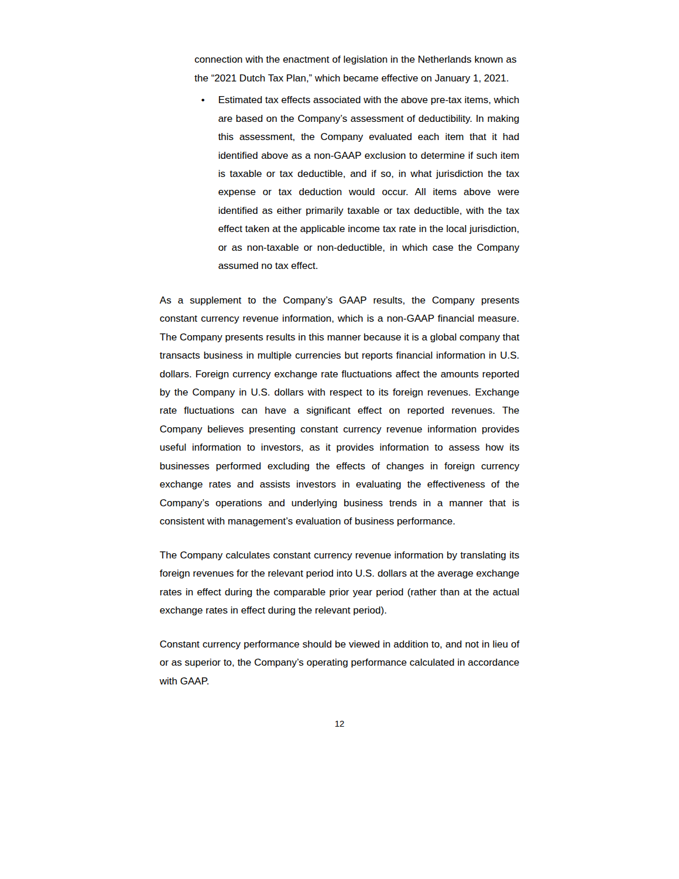connection with the enactment of legislation in the Netherlands known as the “2021 Dutch Tax Plan,” which became effective on January 1, 2021.
Estimated tax effects associated with the above pre-tax items, which are based on the Company’s assessment of deductibility. In making this assessment, the Company evaluated each item that it had identified above as a non-GAAP exclusion to determine if such item is taxable or tax deductible, and if so, in what jurisdiction the tax expense or tax deduction would occur. All items above were identified as either primarily taxable or tax deductible, with the tax effect taken at the applicable income tax rate in the local jurisdiction, or as non-taxable or non-deductible, in which case the Company assumed no tax effect.
As a supplement to the Company’s GAAP results, the Company presents constant currency revenue information, which is a non-GAAP financial measure. The Company presents results in this manner because it is a global company that transacts business in multiple currencies but reports financial information in U.S. dollars. Foreign currency exchange rate fluctuations affect the amounts reported by the Company in U.S. dollars with respect to its foreign revenues. Exchange rate fluctuations can have a significant effect on reported revenues. The Company believes presenting constant currency revenue information provides useful information to investors, as it provides information to assess how its businesses performed excluding the effects of changes in foreign currency exchange rates and assists investors in evaluating the effectiveness of the Company’s operations and underlying business trends in a manner that is consistent with management’s evaluation of business performance.
The Company calculates constant currency revenue information by translating its foreign revenues for the relevant period into U.S. dollars at the average exchange rates in effect during the comparable prior year period (rather than at the actual exchange rates in effect during the relevant period).
Constant currency performance should be viewed in addition to, and not in lieu of or as superior to, the Company’s operating performance calculated in accordance with GAAP.
12